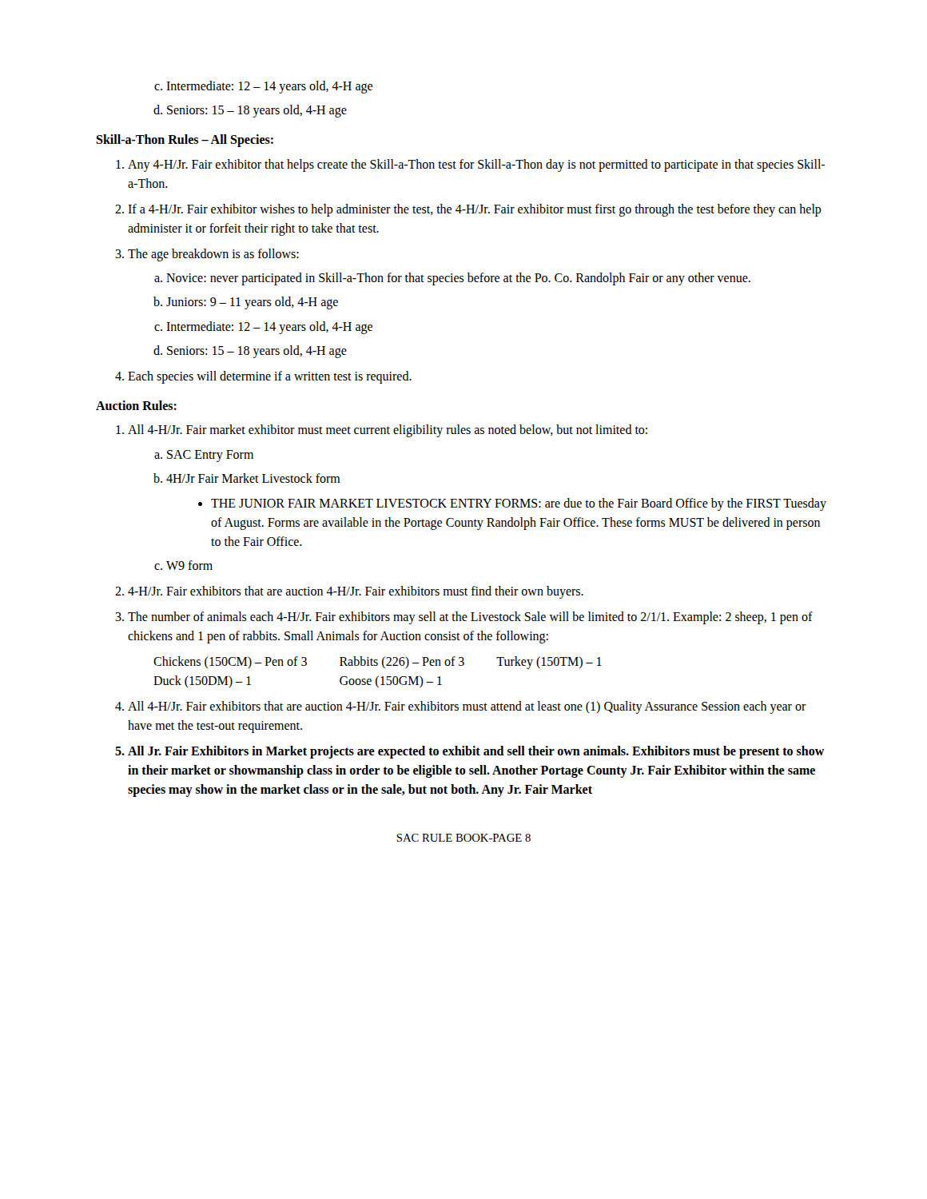Intermediate: 12 – 14 years old, 4-H age
Seniors: 15 – 18 years old, 4-H age
Skill-a-Thon Rules – All Species:
Any 4-H/Jr. Fair exhibitor that helps create the Skill-a-Thon test for Skill-a-Thon day is not permitted to participate in that species Skill-a-Thon.
If a 4-H/Jr. Fair exhibitor wishes to help administer the test, the 4-H/Jr. Fair exhibitor must first go through the test before they can help administer it or forfeit their right to take that test.
The age breakdown is as follows:
Novice: never participated in Skill-a-Thon for that species before at the Po. Co. Randolph Fair or any other venue.
Juniors: 9 – 11 years old, 4-H age
Intermediate: 12 – 14 years old, 4-H age
Seniors: 15 – 18 years old, 4-H age
Each species will determine if a written test is required.
Auction Rules:
All 4-H/Jr. Fair market exhibitor must meet current eligibility rules as noted below, but not limited to:
SAC Entry Form
4H/Jr Fair Market Livestock form
THE JUNIOR FAIR MARKET LIVESTOCK ENTRY FORMS: are due to the Fair Board Office by the FIRST Tuesday of August. Forms are available in the Portage County Randolph Fair Office. These forms MUST be delivered in person to the Fair Office.
W9 form
4-H/Jr. Fair exhibitors that are auction 4-H/Jr. Fair exhibitors must find their own buyers.
The number of animals each 4-H/Jr. Fair exhibitors may sell at the Livestock Sale will be limited to 2/1/1. Example: 2 sheep, 1 pen of chickens and 1 pen of rabbits. Small Animals for Auction consist of the following:
| Chickens (150CM) – Pen of 3 | Rabbits (226) – Pen of 3 | Turkey (150TM) – 1 |
| Duck (150DM) – 1 | Goose (150GM) – 1 | |
All 4-H/Jr. Fair exhibitors that are auction 4-H/Jr. Fair exhibitors must attend at least one (1) Quality Assurance Session each year or have met the test-out requirement.
All Jr. Fair Exhibitors in Market projects are expected to exhibit and sell their own animals. Exhibitors must be present to show in their market or showmanship class in order to be eligible to sell. Another Portage County Jr. Fair Exhibitor within the same species may show in the market class or in the sale, but not both. Any Jr. Fair Market
SAC RULE BOOK-PAGE 8